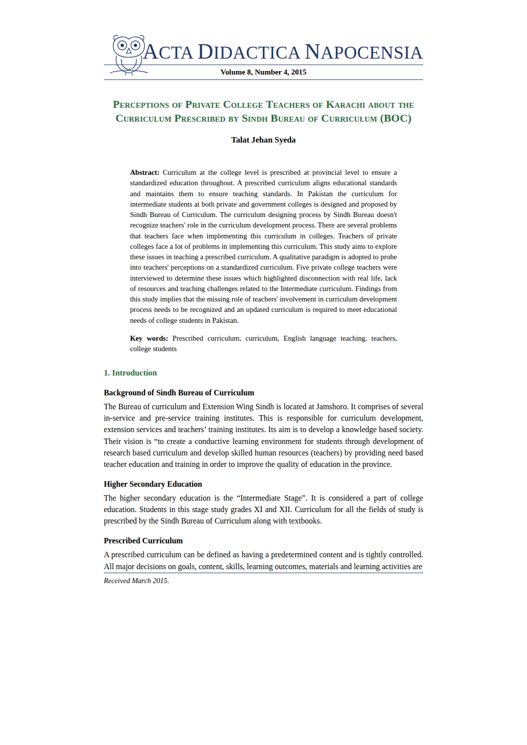ACTA DIDACTICA NAPOCENSIA
Volume 8, Number 4, 2015
Perceptions of Private College Teachers of Karachi about the Curriculum Prescribed by Sindh Bureau of Curriculum (BOC)
Talat Jehan Syeda
Abstract: Curriculum at the college level is prescribed at provincial level to ensure a standardized education throughout. A prescribed curriculum aligns educational standards and maintains them to ensure teaching standards. In Pakistan the curriculum for intermediate students at both private and government colleges is designed and proposed by Sindh Bureau of Curriculum. The curriculum designing process by Sindh Bureau doesn't recognize teachers' role in the curriculum development process. There are several problems that teachers face when implementing this curriculum in colleges. Teachers of private colleges face a lot of problems in implementing this curriculum. This study aims to explore these issues in teaching a prescribed curriculum. A qualitative paradigm is adopted to probe into teachers' perceptions on a standardized curriculum. Five private college teachers were interviewed to determine these issues which highlighted disconnection with real life, lack of resources and teaching challenges related to the Intermediate curriculum. Findings from this study implies that the missing role of teachers' involvement in curriculum development process needs to be recognized and an updated curriculum is required to meet educational needs of college students in Pakistan.
Key words: Prescribed curriculum, curriculum, English language teaching, teachers, college students
1. Introduction
Background of Sindh Bureau of Curriculum
The Bureau of curriculum and Extension Wing Sindh is located at Jamshoro. It comprises of several in-service and pre-service training institutes. This is responsible for curriculum development, extension services and teachers’ training institutes. Its aim is to develop a knowledge based society. Their vision is “to create a conductive learning environment for students through development of research based curriculum and develop skilled human resources (teachers) by providing need based teacher education and training in order to improve the quality of education in the province.
Higher Secondary Education
The higher secondary education is the “Intermediate Stage”. It is considered a part of college education. Students in this stage study grades XI and XII. Curriculum for all the fields of study is prescribed by the Sindh Bureau of Curriculum along with textbooks.
Prescribed Curriculum
A prescribed curriculum can be defined as having a predetermined content and is tightly controlled. All major decisions on goals, content, skills, learning outcomes, materials and learning activities are
Received March 2015.